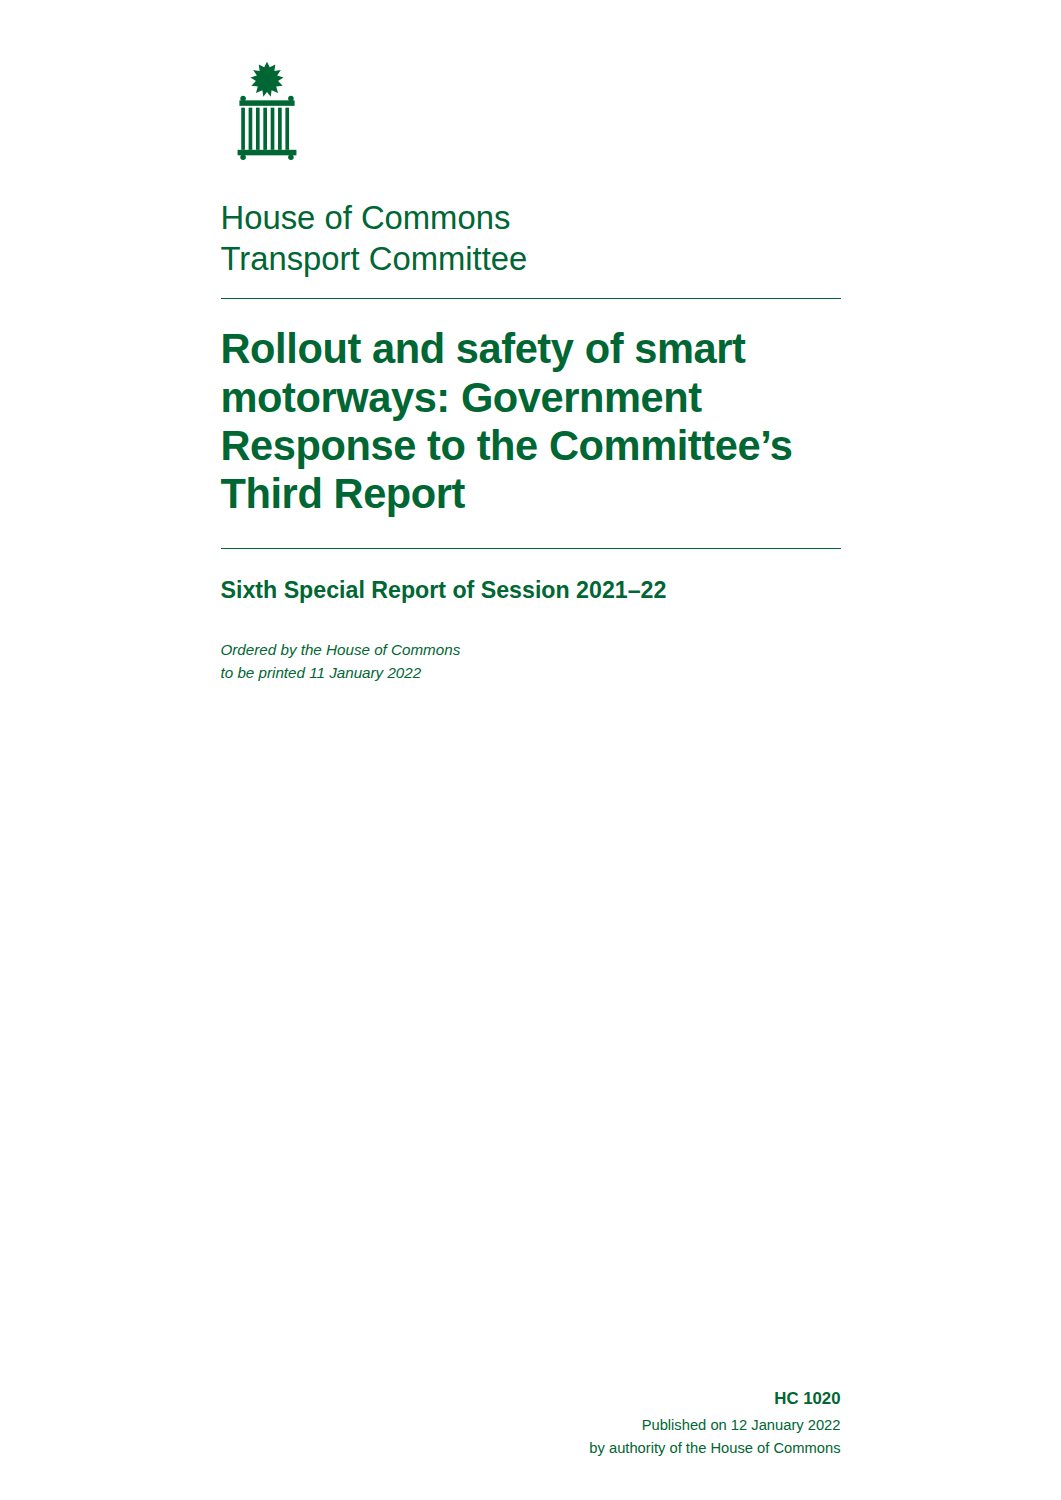House of Commons
Transport Committee
Rollout and safety of smart motorways: Government Response to the Committee’s Third Report
Sixth Special Report of Session 2021–22
Ordered by the House of Commons
to be printed 11 January 2022
HC 1020 Published on 12 January 2022
by authority of the House of Commons